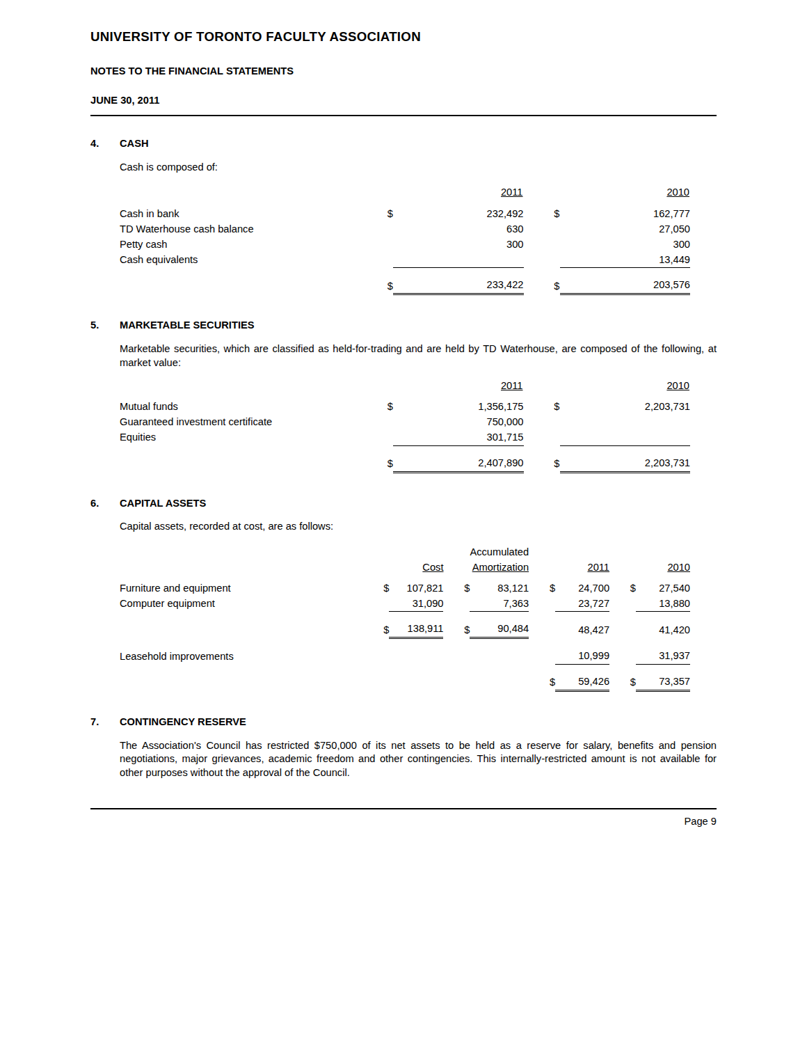UNIVERSITY OF TORONTO FACULTY ASSOCIATION
NOTES TO THE FINANCIAL STATEMENTS
JUNE 30, 2011
4.
CASH
Cash is composed of:
| | | 2011 | | | 2010 |
| --- | --- | --- | --- | --- | --- |
| Cash in bank | $ | 232,492 | | $ | 162,777 |
| TD Waterhouse cash balance | | 630 | | | 27,050 |
| Petty cash | | 300 | | | 300 |
| Cash equivalents | | | | | 13,449 |
| | $ | 233,422 | | $ | 203,576 |
5.
MARKETABLE SECURITIES
Marketable securities, which are classified as held-for-trading and are held by TD Waterhouse, are composed of the following, at market value:
| | | 2011 | | | 2010 |
| --- | --- | --- | --- | --- | --- |
| Mutual funds | $ | 1,356,175 | | $ | 2,203,731 |
| Guaranteed investment certificate | | 750,000 | | | |
| Equities | | 301,715 | | | |
| | $ | 2,407,890 | | $ | 2,203,731 |
6.
CAPITAL ASSETS
Capital assets, recorded at cost, are as follows:
| | | | | | Accumulated | | | | | | |
| | | Cost | | | Amortization | | | 2011 | | | 2010 |
| Furniture and equipment | $ | 107,821 | | $ | 83,121 | | $ | 24,700 | | $ | 27,540 |
| Computer equipment | | 31,090 | | | 7,363 | | | 23,727 | | | 13,880 |
| | $ | 138,911 | | $ | 90,484 | | | 48,427 | | | 41,420 |
| Leasehold improvements | | | | | | | | 10,999 | | | 31,937 |
| | | | | | | | $ | 59,426 | | $ | 73,357 |
7.
CONTINGENCY RESERVE
The Association's Council has restricted $750,000 of its net assets to be held as a reserve for salary, benefits and pension negotiations, major grievances, academic freedom and other contingencies. This internally-restricted amount is not available for other purposes without the approval of the Council.
Page 9